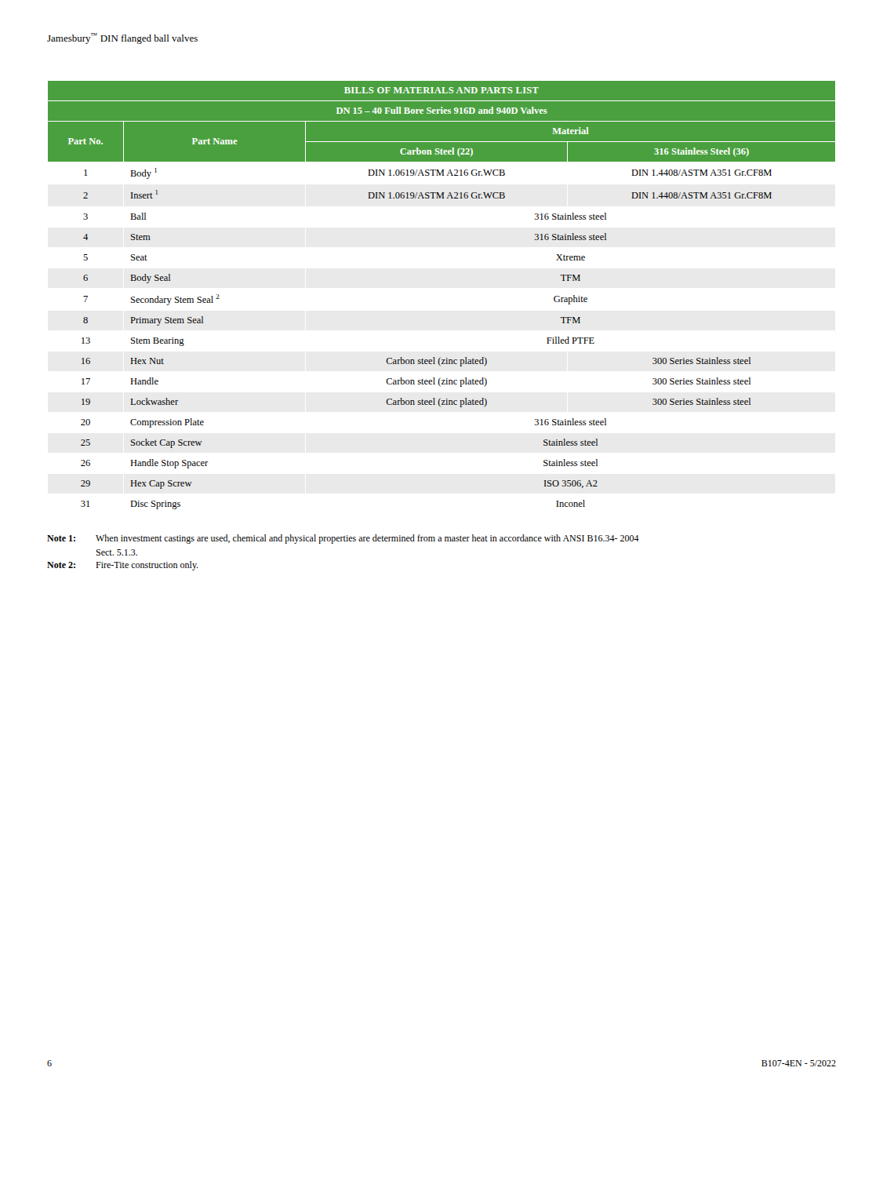Jamesbury™ DIN flanged ball valves
| BILLS OF MATERIALS AND PARTS LIST |
| --- |
| DN 15 – 40 Full Bore Series 916D and 940D Valves |
| Part No. | Part Name | Material |
| Carbon Steel (22) | 316 Stainless Steel (36) |
| 1 | Body 1 | DIN 1.0619/ASTM A216 Gr.WCB | DIN 1.4408/ASTM A351 Gr.CF8M |
| 2 | Insert 1 | DIN 1.0619/ASTM A216 Gr.WCB | DIN 1.4408/ASTM A351 Gr.CF8M |
| 3 | Ball | 316 Stainless steel |
| 4 | Stem | 316 Stainless steel |
| 5 | Seat | Xtreme |
| 6 | Body Seal | TFM |
| 7 | Secondary Stem Seal 2 | Graphite |
| 8 | Primary Stem Seal | TFM |
| 13 | Stem Bearing | Filled PTFE |
| 16 | Hex Nut | Carbon steel (zinc plated) | 300 Series Stainless steel |
| 17 | Handle | Carbon steel (zinc plated) | 300 Series Stainless steel |
| 19 | Lockwasher | Carbon steel (zinc plated) | 300 Series Stainless steel |
| 20 | Compression Plate | 316 Stainless steel |
| 25 | Socket Cap Screw | Stainless steel |
| 26 | Handle Stop Spacer | Stainless steel |
| 29 | Hex Cap Screw | ISO 3506, A2 |
| 31 | Disc Springs | Inconel |
Note 1:
When investment castings are used, chemical and physical properties are determined from a master heat in accordance with ANSI B16.34- 2004
Sect. 5.1.3.
Note 2:
Fire-Tite construction only.
6
B107-4EN - 5/2022